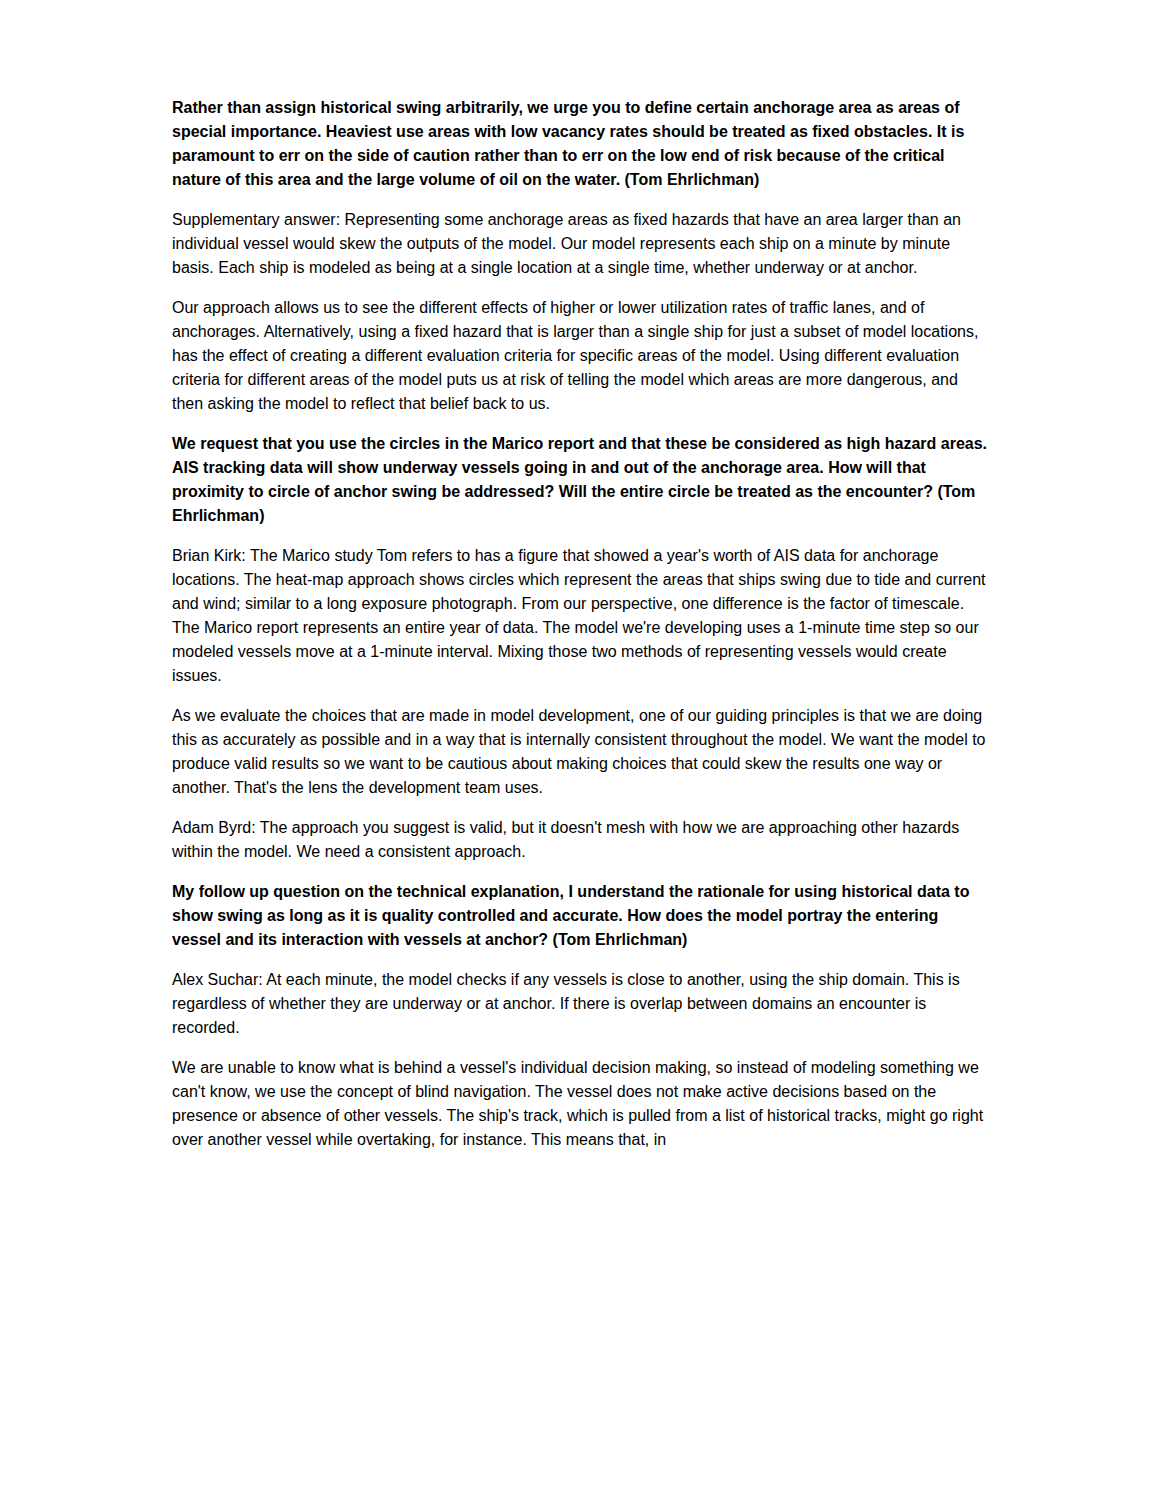Rather than assign historical swing arbitrarily, we urge you to define certain anchorage area as areas of special importance. Heaviest use areas with low vacancy rates should be treated as fixed obstacles. It is paramount to err on the side of caution rather than to err on the low end of risk because of the critical nature of this area and the large volume of oil on the water. (Tom Ehrlichman)
Supplementary answer: Representing some anchorage areas as fixed hazards that have an area larger than an individual vessel would skew the outputs of the model. Our model represents each ship on a minute by minute basis. Each ship is modeled as being at a single location at a single time, whether underway or at anchor.
Our approach allows us to see the different effects of higher or lower utilization rates of traffic lanes, and of anchorages. Alternatively, using a fixed hazard that is larger than a single ship for just a subset of model locations, has the effect of creating a different evaluation criteria for specific areas of the model. Using different evaluation criteria for different areas of the model puts us at risk of telling the model which areas are more dangerous, and then asking the model to reflect that belief back to us.
We request that you use the circles in the Marico report and that these be considered as high hazard areas. AIS tracking data will show underway vessels going in and out of the anchorage area. How will that proximity to circle of anchor swing be addressed? Will the entire circle be treated as the encounter? (Tom Ehrlichman)
Brian Kirk: The Marico study Tom refers to has a figure that showed a year's worth of AIS data for anchorage locations. The heat-map approach shows circles which represent the areas that ships swing due to tide and current and wind; similar to a long exposure photograph. From our perspective, one difference is the factor of timescale. The Marico report represents an entire year of data. The model we're developing uses a 1-minute time step so our modeled vessels move at a 1-minute interval. Mixing those two methods of representing vessels would create issues.
As we evaluate the choices that are made in model development, one of our guiding principles is that we are doing this as accurately as possible and in a way that is internally consistent throughout the model. We want the model to produce valid results so we want to be cautious about making choices that could skew the results one way or another. That's the lens the development team uses.
Adam Byrd: The approach you suggest is valid, but it doesn't mesh with how we are approaching other hazards within the model. We need a consistent approach.
My follow up question on the technical explanation, I understand the rationale for using historical data to show swing as long as it is quality controlled and accurate. How does the model portray the entering vessel and its interaction with vessels at anchor? (Tom Ehrlichman)
Alex Suchar: At each minute, the model checks if any vessels is close to another, using the ship domain. This is regardless of whether they are underway or at anchor. If there is overlap between domains an encounter is recorded.
We are unable to know what is behind a vessel's individual decision making, so instead of modeling something we can't know, we use the concept of blind navigation. The vessel does not make active decisions based on the presence or absence of other vessels. The ship's track, which is pulled from a list of historical tracks, might go right over another vessel while overtaking, for instance. This means that, in